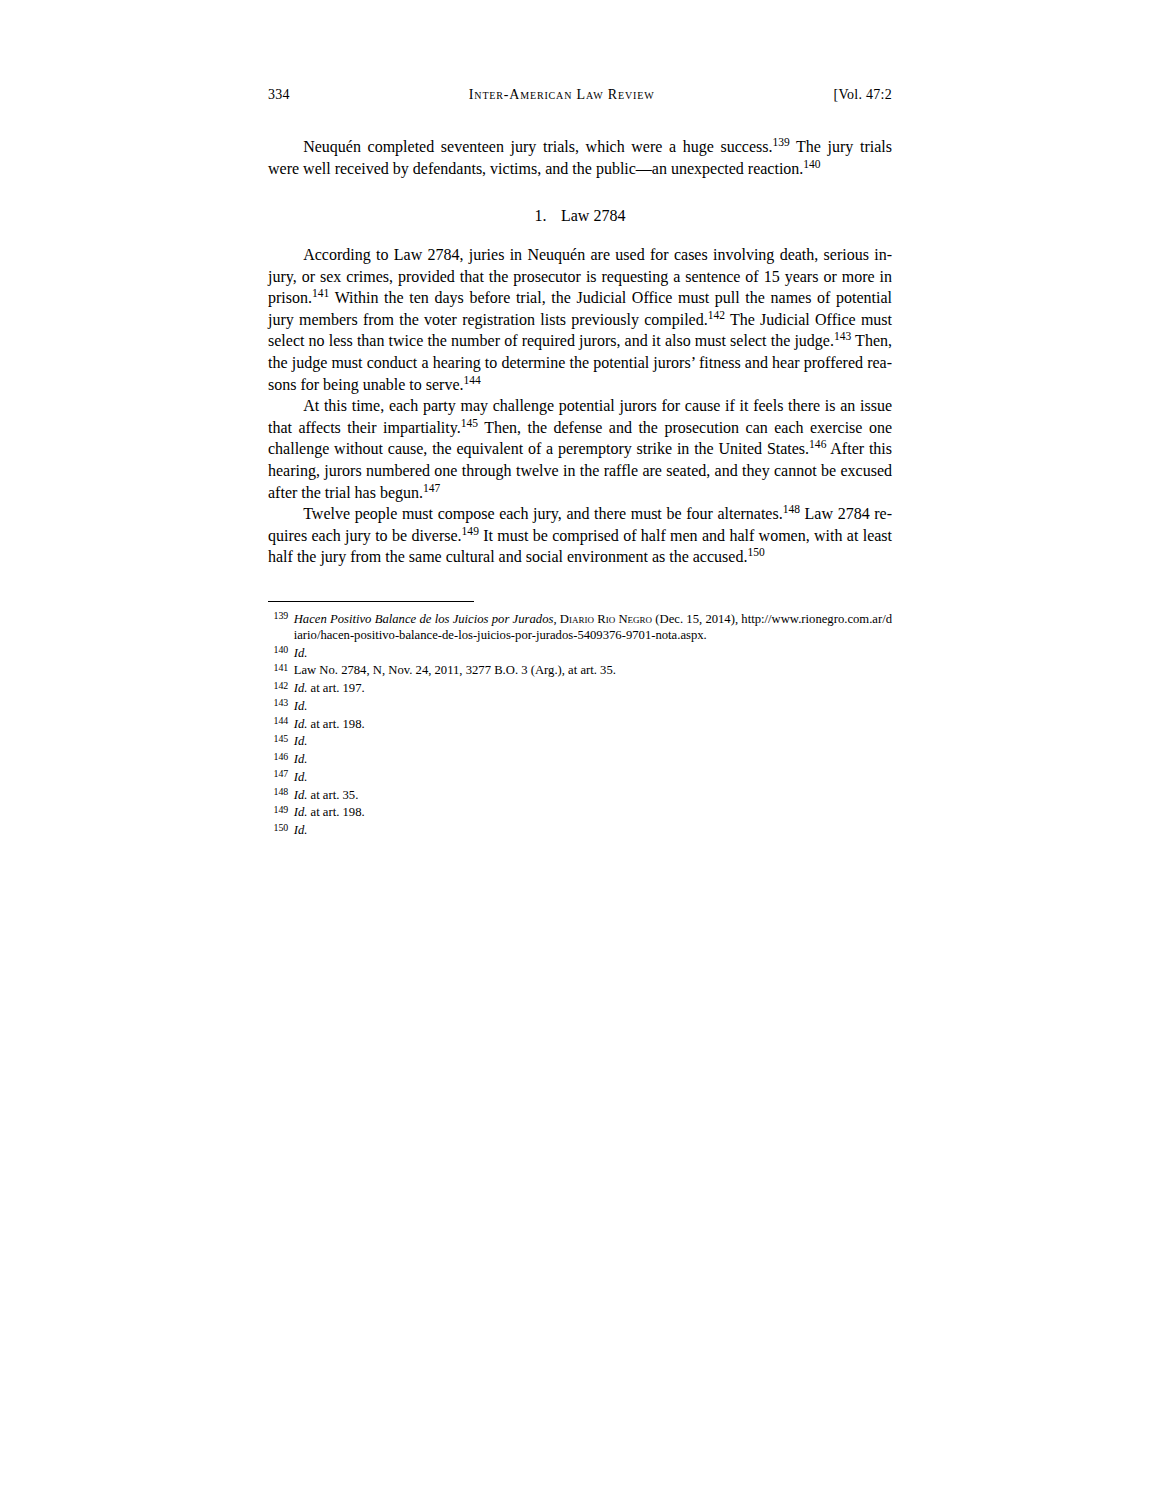334 Inter-American Law Review [Vol. 47:2
Neuquén completed seventeen jury trials, which were a huge success.139 The jury trials were well received by defendants, victims, and the public—an unexpected reaction.140
1. Law 2784
According to Law 2784, juries in Neuquén are used for cases involving death, serious injury, or sex crimes, provided that the prosecutor is requesting a sentence of 15 years or more in prison.141 Within the ten days before trial, the Judicial Office must pull the names of potential jury members from the voter registration lists previously compiled.142 The Judicial Office must select no less than twice the number of required jurors, and it also must select the judge.143 Then, the judge must conduct a hearing to determine the potential jurors’ fitness and hear proffered reasons for being unable to serve.144
At this time, each party may challenge potential jurors for cause if it feels there is an issue that affects their impartiality.145 Then, the defense and the prosecution can each exercise one challenge without cause, the equivalent of a peremptory strike in the United States.146 After this hearing, jurors numbered one through twelve in the raffle are seated, and they cannot be excused after the trial has begun.147
Twelve people must compose each jury, and there must be four alternates.148 Law 2784 requires each jury to be diverse.149 It must be comprised of half men and half women, with at least half the jury from the same cultural and social environment as the accused.150
139 Hacen Positivo Balance de los Juicios por Jurados, Diario Rio Negro (Dec. 15, 2014), http://www.rionegro.com.ar/diario/hacen-positivo-balance-de-los-juicios-por-jurados-5409376-9701-nota.aspx.
140 Id.
141 Law No. 2784, N, Nov. 24, 2011, 3277 B.O. 3 (Arg.), at art. 35.
142 Id. at art. 197.
143 Id.
144 Id. at art. 198.
145 Id.
146 Id.
147 Id.
148 Id. at art. 35.
149 Id. at art. 198.
150 Id.